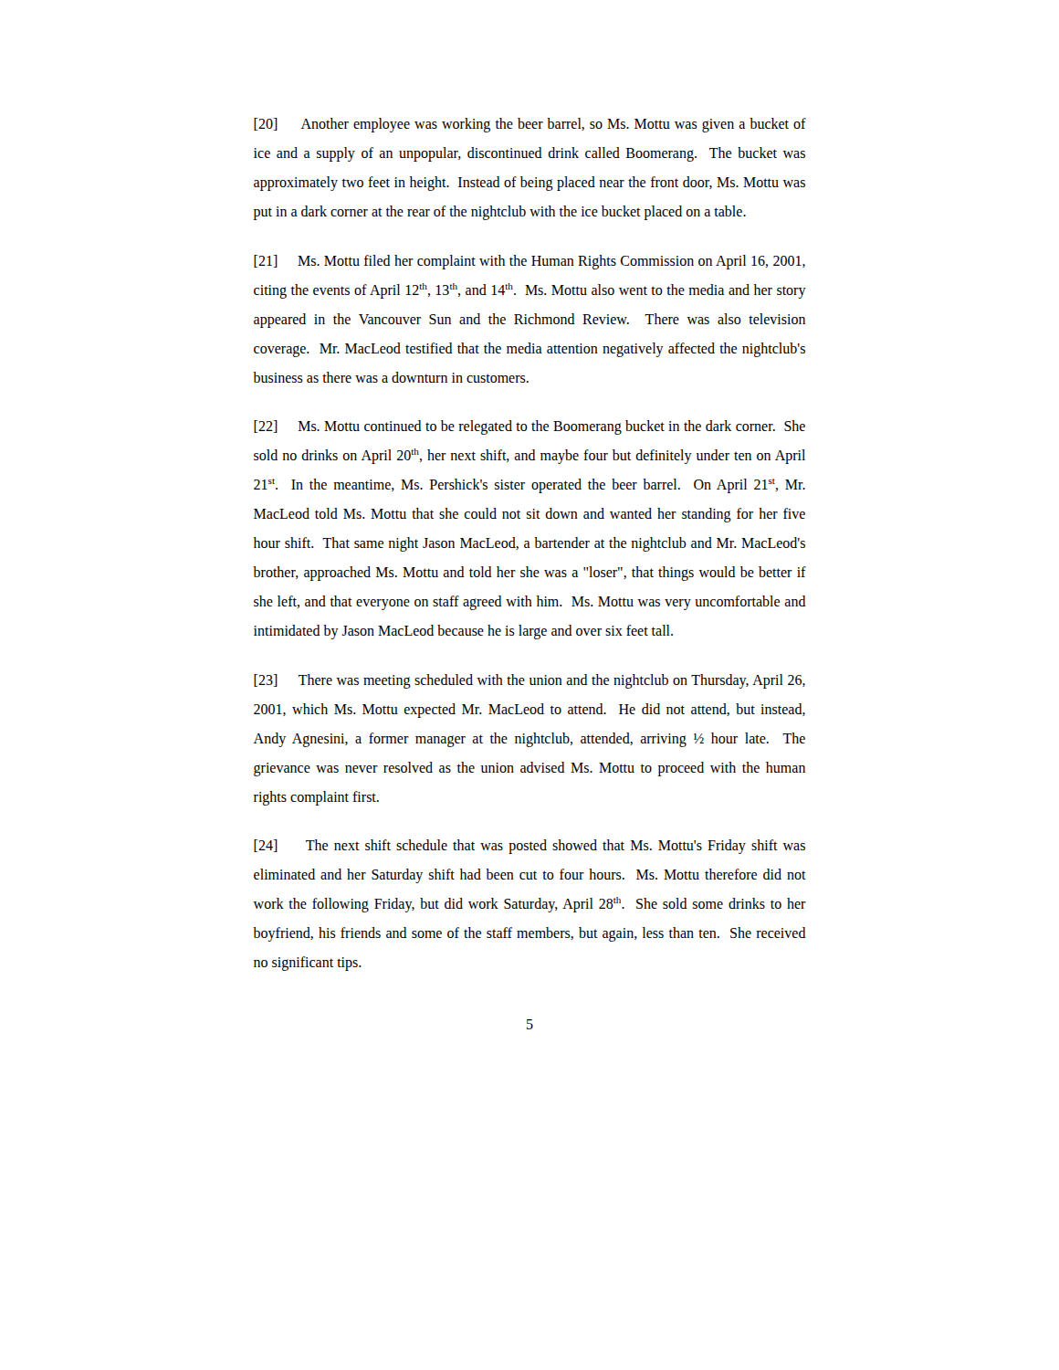[20] Another employee was working the beer barrel, so Ms. Mottu was given a bucket of ice and a supply of an unpopular, discontinued drink called Boomerang. The bucket was approximately two feet in height. Instead of being placed near the front door, Ms. Mottu was put in a dark corner at the rear of the nightclub with the ice bucket placed on a table.
[21] Ms. Mottu filed her complaint with the Human Rights Commission on April 16, 2001, citing the events of April 12th, 13th, and 14th. Ms. Mottu also went to the media and her story appeared in the Vancouver Sun and the Richmond Review. There was also television coverage. Mr. MacLeod testified that the media attention negatively affected the nightclub's business as there was a downturn in customers.
[22] Ms. Mottu continued to be relegated to the Boomerang bucket in the dark corner. She sold no drinks on April 20th, her next shift, and maybe four but definitely under ten on April 21st. In the meantime, Ms. Pershick's sister operated the beer barrel. On April 21st, Mr. MacLeod told Ms. Mottu that she could not sit down and wanted her standing for her five hour shift. That same night Jason MacLeod, a bartender at the nightclub and Mr. MacLeod's brother, approached Ms. Mottu and told her she was a "loser", that things would be better if she left, and that everyone on staff agreed with him. Ms. Mottu was very uncomfortable and intimidated by Jason MacLeod because he is large and over six feet tall.
[23] There was meeting scheduled with the union and the nightclub on Thursday, April 26, 2001, which Ms. Mottu expected Mr. MacLeod to attend. He did not attend, but instead, Andy Agnesini, a former manager at the nightclub, attended, arriving ½ hour late. The grievance was never resolved as the union advised Ms. Mottu to proceed with the human rights complaint first.
[24] The next shift schedule that was posted showed that Ms. Mottu's Friday shift was eliminated and her Saturday shift had been cut to four hours. Ms. Mottu therefore did not work the following Friday, but did work Saturday, April 28th. She sold some drinks to her boyfriend, his friends and some of the staff members, but again, less than ten. She received no significant tips.
5